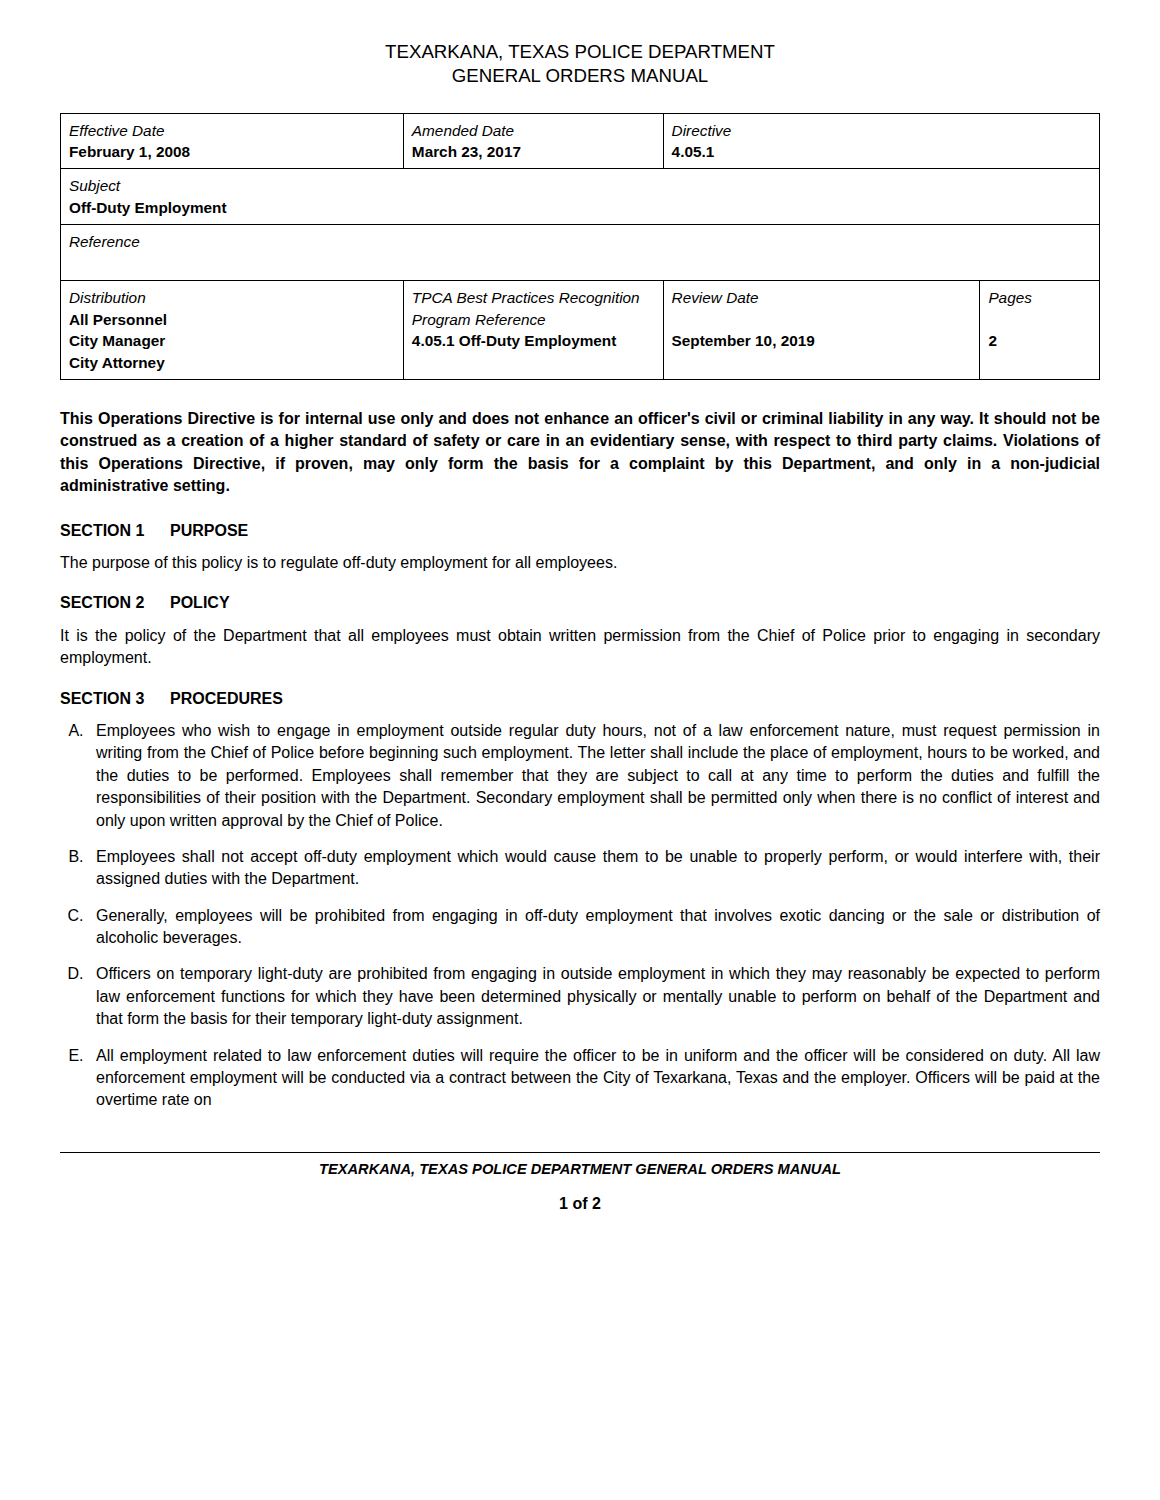TEXARKANA, TEXAS POLICE DEPARTMENT
GENERAL ORDERS MANUAL
| Effective Date February 1, 2008 | Amended Date March 23, 2017 | Directive 4.05.1 |
| Subject Off-Duty Employment |
| Reference |
| Distribution All Personnel City Manager City Attorney | TPCA Best Practices Recognition Program Reference 4.05.1 Off-Duty Employment | Review Date September 10, 2019 | Pages 2 |
This Operations Directive is for internal use only and does not enhance an officer's civil or criminal liability in any way. It should not be construed as a creation of a higher standard of safety or care in an evidentiary sense, with respect to third party claims. Violations of this Operations Directive, if proven, may only form the basis for a complaint by this Department, and only in a non-judicial administrative setting.
SECTION 1 PURPOSE
The purpose of this policy is to regulate off-duty employment for all employees.
SECTION 2 POLICY
It is the policy of the Department that all employees must obtain written permission from the Chief of Police prior to engaging in secondary employment.
SECTION 3 PROCEDURES
Employees who wish to engage in employment outside regular duty hours, not of a law enforcement nature, must request permission in writing from the Chief of Police before beginning such employment. The letter shall include the place of employment, hours to be worked, and the duties to be performed. Employees shall remember that they are subject to call at any time to perform the duties and fulfill the responsibilities of their position with the Department. Secondary employment shall be permitted only when there is no conflict of interest and only upon written approval by the Chief of Police.
Employees shall not accept off-duty employment which would cause them to be unable to properly perform, or would interfere with, their assigned duties with the Department.
Generally, employees will be prohibited from engaging in off-duty employment that involves exotic dancing or the sale or distribution of alcoholic beverages.
Officers on temporary light-duty are prohibited from engaging in outside employment in which they may reasonably be expected to perform law enforcement functions for which they have been determined physically or mentally unable to perform on behalf of the Department and that form the basis for their temporary light-duty assignment.
All employment related to law enforcement duties will require the officer to be in uniform and the officer will be considered on duty. All law enforcement employment will be conducted via a contract between the City of Texarkana, Texas and the employer. Officers will be paid at the overtime rate on
TEXARKANA, TEXAS POLICE DEPARTMENT GENERAL ORDERS MANUAL
1 of 2